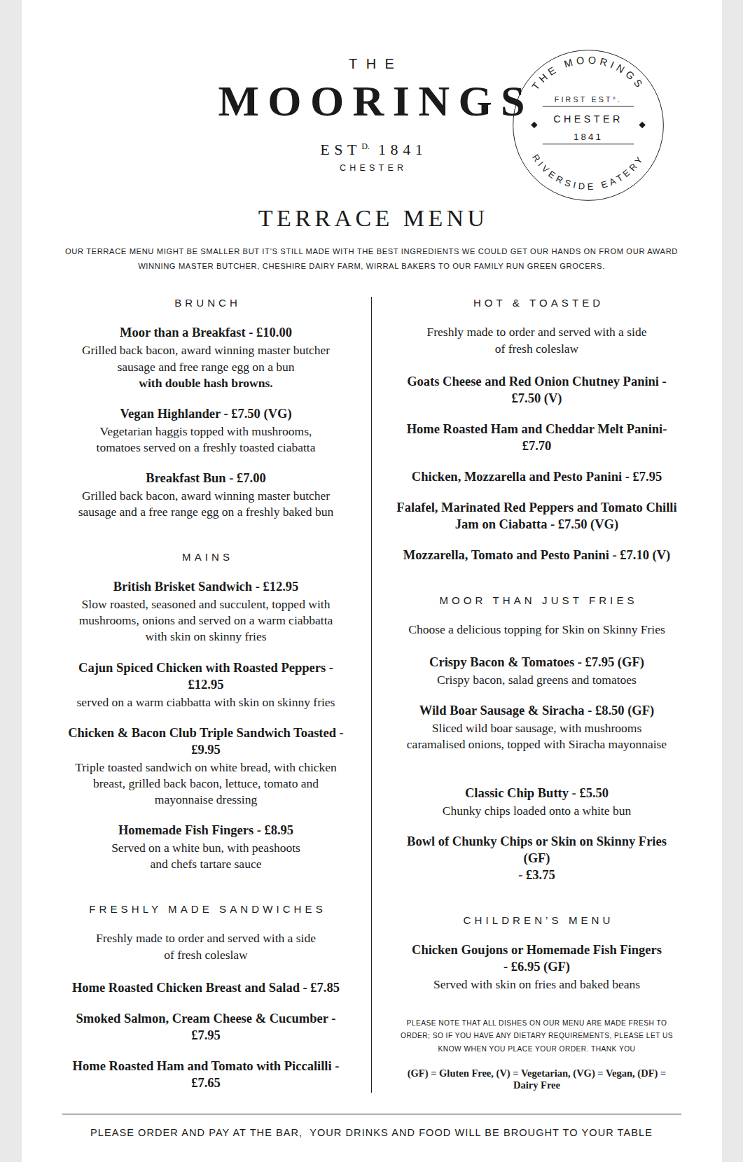THE MOORINGS RIVERSIDE EATERY FIRST EST°. CHESTER 1841
THE
MOORINGS
ESTD. 1841
CHESTER
TERRACE MENU
Our terrace menu might be smaller but it’s still made with the best ingredients we could get our hands on from our award winning master butcher, Cheshire dairy farm, Wirral bakers to our family run green grocers.
BRUNCH
Moor than a Breakfast - £10.00
Grilled back bacon, award winning master butcher
sausage and free range egg on a bun
with double hash browns.
Vegan Highlander - £7.50 (VG)
Vegetarian haggis topped with mushrooms,
tomatoes served on a freshly toasted ciabatta
Breakfast Bun - £7.00
Grilled back bacon, award winning master butcher
sausage and a free range egg on a freshly baked bun
MAINS
British Brisket Sandwich - £12.95
Slow roasted, seasoned and succulent, topped with
mushrooms, onions and served on a warm ciabbatta
with skin on skinny fries
Cajun Spiced Chicken with Roasted Peppers - £12.95
served on a warm ciabbatta with skin on skinny fries
Chicken & Bacon Club Triple Sandwich Toasted - £9.95
Triple toasted sandwich on white bread, with chicken
breast, grilled back bacon, lettuce, tomato and
mayonnaise dressing
Homemade Fish Fingers - £8.95
Served on a white bun, with peashoots
and chefs tartare sauce
FRESHLY MADE SANDWICHES
Freshly made to order and served with a side
of fresh coleslaw
Home Roasted Chicken Breast and Salad - £7.85
Smoked Salmon, Cream Cheese & Cucumber - £7.95
Home Roasted Ham and Tomato with Piccalilli - £7.65
HOT & TOASTED
Freshly made to order and served with a side
of fresh coleslaw
Goats Cheese and Red Onion Chutney Panini - £7.50 (V)
Home Roasted Ham and Cheddar Melt Panini- £7.70
Chicken, Mozzarella and Pesto Panini - £7.95
Falafel, Marinated Red Peppers and Tomato Chilli
Jam on Ciabatta - £7.50 (VG)
Mozzarella, Tomato and Pesto Panini - £7.10 (V)
MOOR THAN JUST FRIES
Choose a delicious topping for Skin on Skinny Fries
Crispy Bacon & Tomatoes - £7.95 (GF)
Crispy bacon, salad greens and tomatoes
Wild Boar Sausage & Siracha - £8.50 (GF)
Sliced wild boar sausage, with mushrooms
caramalised onions, topped with Siracha mayonnaise
Classic Chip Butty - £5.50
Chunky chips loaded onto a white bun
Bowl of Chunky Chips or Skin on Skinny Fries (GF)
- £3.75
CHILDREN’S MENU
Chicken Goujons or Homemade Fish Fingers
- £6.95 (GF)
Served with skin on fries and baked beans
Please note that all dishes on our menu are made fresh to
order; so if you have any dietary requirements, please let us
know when you place your order. Thank you
(GF) = Gluten Free, (V) = Vegetarian, (VG) = Vegan, (DF) = Dairy Free
Please order and pay at the bar, your drinks and food will be brought to your table